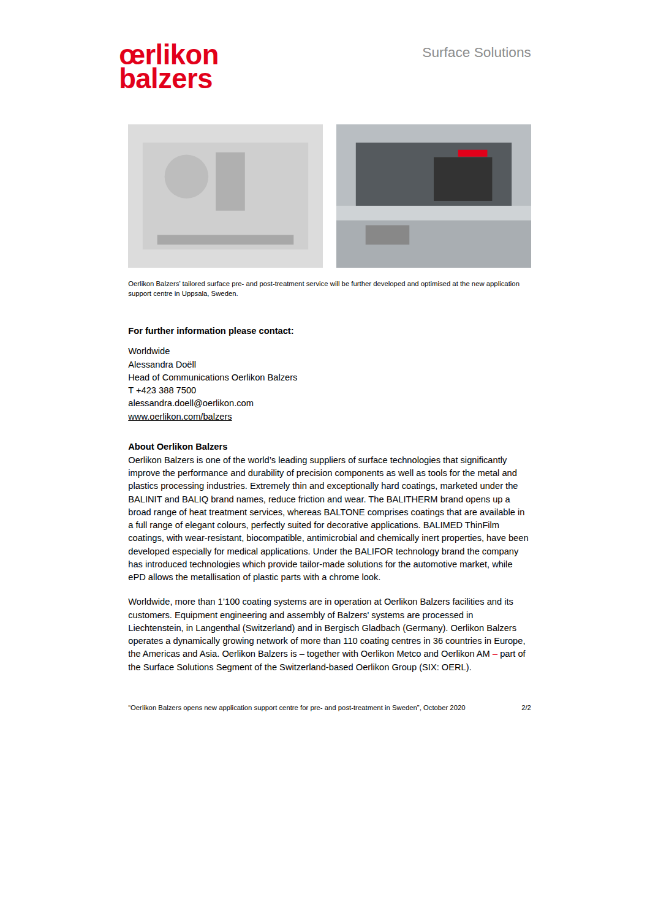œrlikon balzers
Surface Solutions
Oerlikon Balzers’ tailored surface pre- and post-treatment service will be further developed and optimised at the new application support centre in Uppsala, Sweden.
For further information please contact:
Worldwide
Alessandra Doëll
Head of Communications Oerlikon Balzers
T +423 388 7500
alessandra.doell@oerlikon.com
www.oerlikon.com/balzers
About Oerlikon Balzers
Oerlikon Balzers is one of the world’s leading suppliers of surface technologies that significantly improve the performance and durability of precision components as well as tools for the metal and plastics processing industries. Extremely thin and exceptionally hard coatings, marketed under the BALINIT and BALIQ brand names, reduce friction and wear. The BALITHERM brand opens up a broad range of heat treatment services, whereas BALTONE comprises coatings that are available in a full range of elegant colours, perfectly suited for decorative applications. BALIMED ThinFilm coatings, with wear-resistant, biocompatible, antimicrobial and chemically inert properties, have been developed especially for medical applications. Under the BALIFOR technology brand the company has introduced technologies which provide tailor-made solutions for the automotive market, while ePD allows the metallisation of plastic parts with a chrome look.
Worldwide, more than 1’100 coating systems are in operation at Oerlikon Balzers facilities and its customers. Equipment engineering and assembly of Balzers' systems are processed in Liechtenstein, in Langenthal (Switzerland) and in Bergisch Gladbach (Germany). Oerlikon Balzers operates a dynamically growing network of more than 110 coating centres in 36 countries in Europe, the Americas and Asia. Oerlikon Balzers is – together with Oerlikon Metco and Oerlikon AM – part of the Surface Solutions Segment of the Switzerland-based Oerlikon Group (SIX: OERL).
“Oerlikon Balzers opens new application support centre for pre- and post-treatment in Sweden”, October 2020
2/2